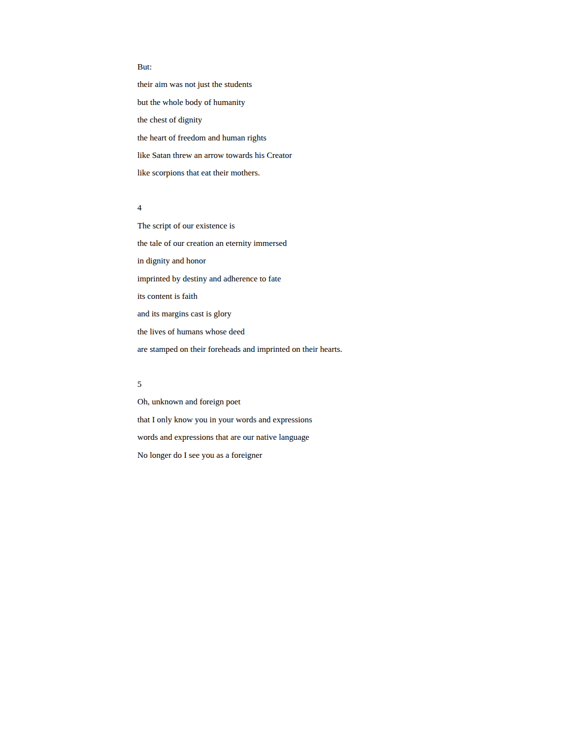But:
their aim was not just the students
but the whole body of humanity
the chest of dignity
the heart of freedom and human rights
like Satan threw an arrow towards his Creator
like scorpions that eat their mothers.
4
The script of our existence is
the tale of our creation an eternity immersed
in dignity and honor
imprinted by destiny and adherence to fate
its content is faith
and its margins cast is glory
the lives of humans whose deed
are stamped on their foreheads and imprinted on their hearts.
5
Oh, unknown and foreign poet
that I only know you in your words and expressions
words and expressions that are our native language
No longer do I see you as a foreigner